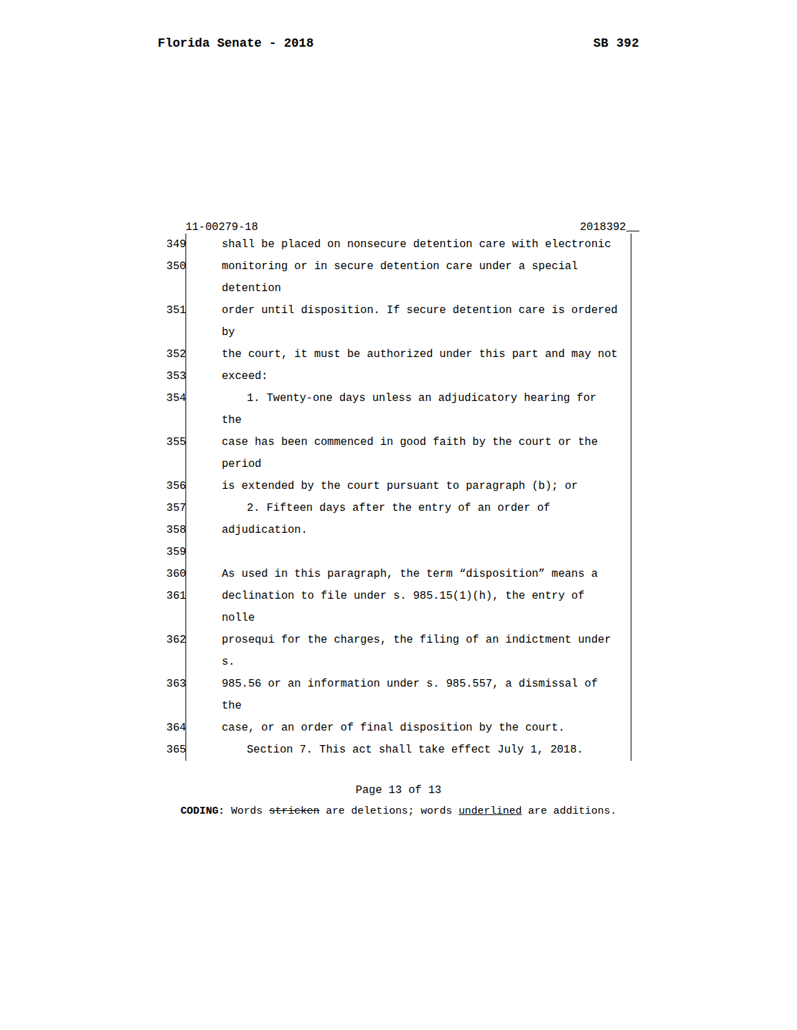Florida Senate - 2018
SB 392
11-00279-18
2018392__
| 349 | shall be placed on nonsecure detention care with electronic |
| 350 | monitoring or in secure detention care under a special detention |
| 351 | order until disposition. If secure detention care is ordered by |
| 352 | the court, it must be authorized under this part and may not |
| 353 | exceed: |
| 354 | 1. Twenty-one days unless an adjudicatory hearing for the |
| 355 | case has been commenced in good faith by the court or the period |
| 356 | is extended by the court pursuant to paragraph (b); or |
| 357 | 2. Fifteen days after the entry of an order of |
| 358 | adjudication. |
| 359 | |
| 360 | As used in this paragraph, the term “disposition” means a |
| 361 | declination to file under s. 985.15(1)(h), the entry of nolle |
| 362 | prosequi for the charges, the filing of an indictment under s. |
| 363 | 985.56 or an information under s. 985.557, a dismissal of the |
| 364 | case, or an order of final disposition by the court. |
| 365 | Section 7. This act shall take effect July 1, 2018. |
Page 13 of 13
CODING: Words stricken are deletions; words underlined are additions.